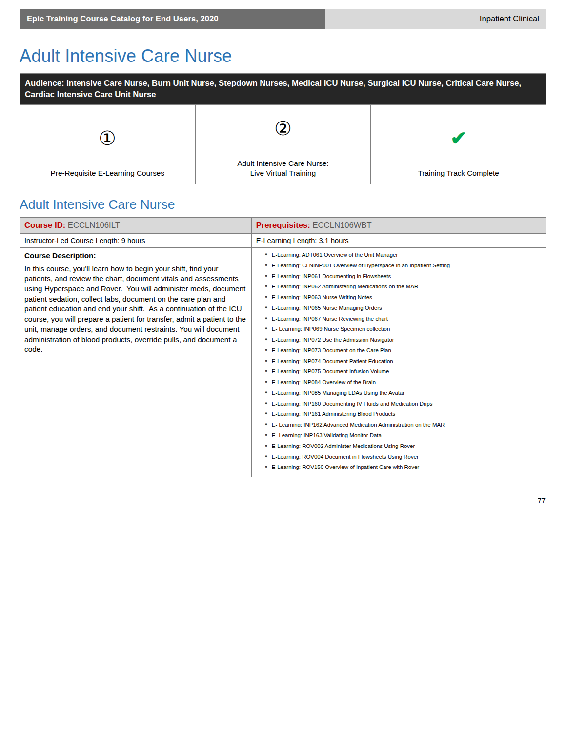Epic Training Course Catalog for End Users, 2020
Inpatient Clinical
Adult Intensive Care Nurse
| Audience: Intensive Care Nurse, Burn Unit Nurse, Stepdown Nurses, Medical ICU Nurse, Surgical ICU Nurse, Critical Care Nurse, Cardiac Intensive Care Unit Nurse |
| --- |
| ① Pre-Requisite E-Learning Courses | ② Adult Intensive Care Nurse: Live Virtual Training | ✔ Training Track Complete |
Adult Intensive Care Nurse
| Course ID: ECCLN106ILT | Prerequisites: ECCLN106WBT |
| Instructor-Led Course Length: 9 hours | E-Learning Length: 3.1 hours |
| Course Description: In this course, you'll learn how to begin your shift, find your patients, and review the chart, document vitals and assessments using Hyperspace and Rover. You will administer meds, document patient sedation, collect labs, document on the care plan and patient education and end your shift. As a continuation of the ICU course, you will prepare a patient for transfer, admit a patient to the unit, manage orders, and document restraints. You will document administration of blood products, override pulls, and document a code. | E-Learning: ADT061 Overview of the Unit Manager E-Learning: CLNINP001 Overview of Hyperspace in an Inpatient Setting E-Learning: INP061 Documenting in Flowsheets E-Learning: INP062 Administering Medications on the MAR E-Learning: INP063 Nurse Writing Notes E-Learning: INP065 Nurse Managing Orders E-Learning: INP067 Nurse Reviewing the chart E- Learning: INP069 Nurse Specimen collection E-Learning: INP072 Use the Admission Navigator E-Learning: INP073 Document on the Care Plan E-Learning: INP074 Document Patient Education E-Learning: INP075 Document Infusion Volume E-Learning: INP084 Overview of the Brain E-Learning: INP085 Managing LDAs Using the Avatar E-Learning: INP160 Documenting IV Fluids and Medication Drips E-Learning: INP161 Administering Blood Products E- Learning: INP162 Advanced Medication Administration on the MAR E- Learning: INP163 Validating Monitor Data E-Learning: ROV002 Administer Medications Using Rover E-Learning: ROV004 Document in Flowsheets Using Rover E-Learning: ROV150 Overview of Inpatient Care with Rover |
77